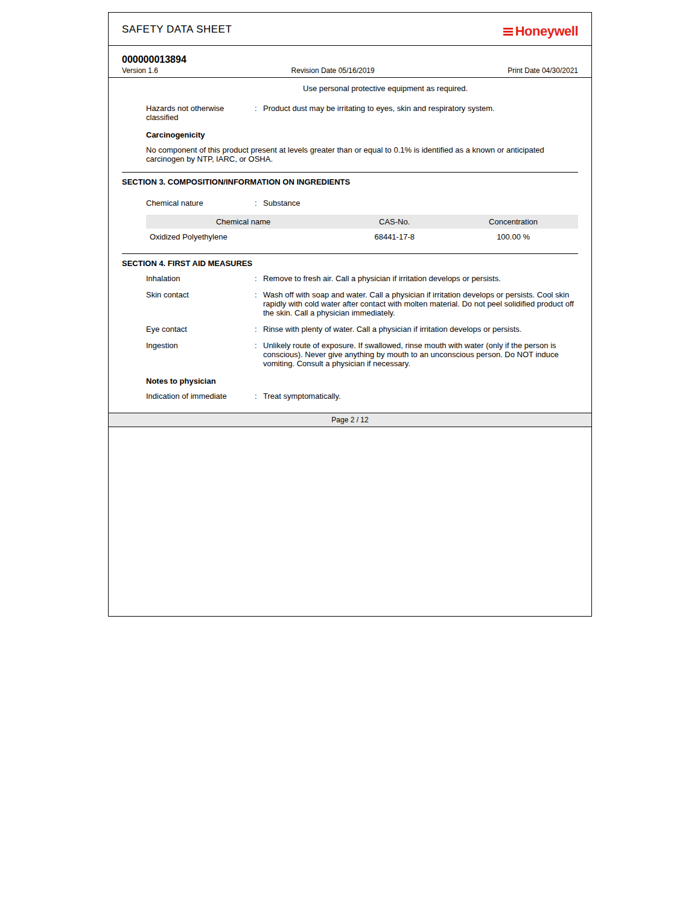SAFETY DATA SHEET
Honeywell
000000013894
Version 1.6 Revision Date 05/16/2019 Print Date 04/30/2021
Use personal protective equipment as required.
Hazards not otherwise classified
:
Product dust may be irritating to eyes, skin and respiratory system.
Carcinogenicity
No component of this product present at levels greater than or equal to 0.1% is identified as a known or anticipated carcinogen by NTP, IARC, or OSHA.
SECTION 3. COMPOSITION/INFORMATION ON INGREDIENTS
Chemical nature
:
Substance
| Chemical name | CAS-No. | Concentration |
| --- | --- | --- |
| Oxidized Polyethylene | 68441-17-8 | 100.00 % |
SECTION 4. FIRST AID MEASURES
Inhalation
:
Remove to fresh air. Call a physician if irritation develops or persists.
Skin contact
:
Wash off with soap and water. Call a physician if irritation develops or persists. Cool skin rapidly with cold water after contact with molten material. Do not peel solidified product off the skin. Call a physician immediately.
Eye contact
:
Rinse with plenty of water. Call a physician if irritation develops or persists.
Ingestion
:
Unlikely route of exposure. If swallowed, rinse mouth with water (only if the person is conscious). Never give anything by mouth to an unconscious person. Do NOT induce vomiting. Consult a physician if necessary.
Notes to physician
Indication of immediate
:
Treat symptomatically.
Page 2 / 12